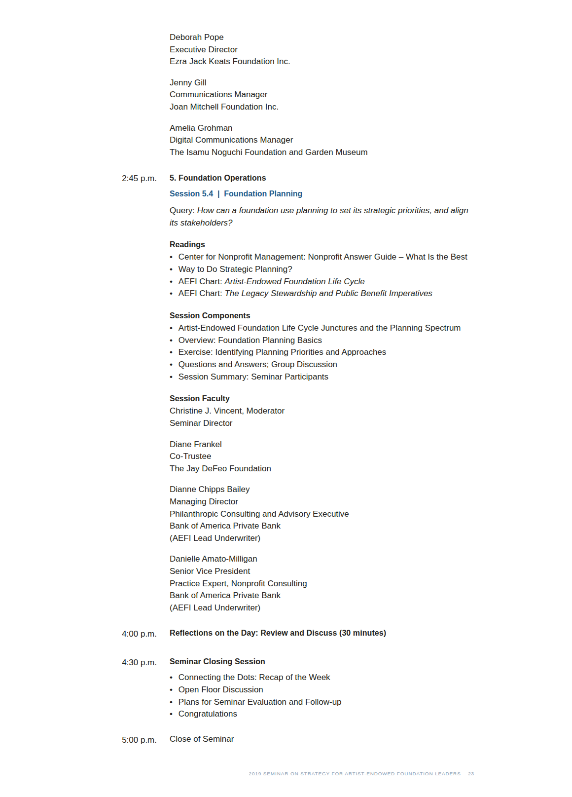Deborah Pope
Executive Director
Ezra Jack Keats Foundation Inc.
Jenny Gill
Communications Manager
Joan Mitchell Foundation Inc.
Amelia Grohman
Digital Communications Manager
The Isamu Noguchi Foundation and Garden Museum
2:45 p.m.
5. Foundation Operations
Session 5.4 | Foundation Planning
Query: How can a foundation use planning to set its strategic priorities, and align its stakeholders?
Readings
Center for Nonprofit Management: Nonprofit Answer Guide – What Is the Best
Way to Do Strategic Planning?
AEFI Chart: Artist-Endowed Foundation Life Cycle
AEFI Chart: The Legacy Stewardship and Public Benefit Imperatives
Session Components
Artist-Endowed Foundation Life Cycle Junctures and the Planning Spectrum
Overview: Foundation Planning Basics
Exercise: Identifying Planning Priorities and Approaches
Questions and Answers; Group Discussion
Session Summary: Seminar Participants
Session Faculty
Christine J. Vincent, Moderator
Seminar Director
Diane Frankel
Co-Trustee
The Jay DeFeo Foundation
Dianne Chipps Bailey
Managing Director
Philanthropic Consulting and Advisory Executive
Bank of America Private Bank
(AEFI Lead Underwriter)
Danielle Amato-Milligan
Senior Vice President
Practice Expert, Nonprofit Consulting
Bank of America Private Bank
(AEFI Lead Underwriter)
4:00 p.m.
Reflections on the Day: Review and Discuss (30 minutes)
4:30 p.m.
Seminar Closing Session
Connecting the Dots: Recap of the Week
Open Floor Discussion
Plans for Seminar Evaluation and Follow-up
Congratulations
5:00 p.m.
Close of Seminar
2019 Seminar on Strategy for Artist-Endowed Foundation Leaders 23